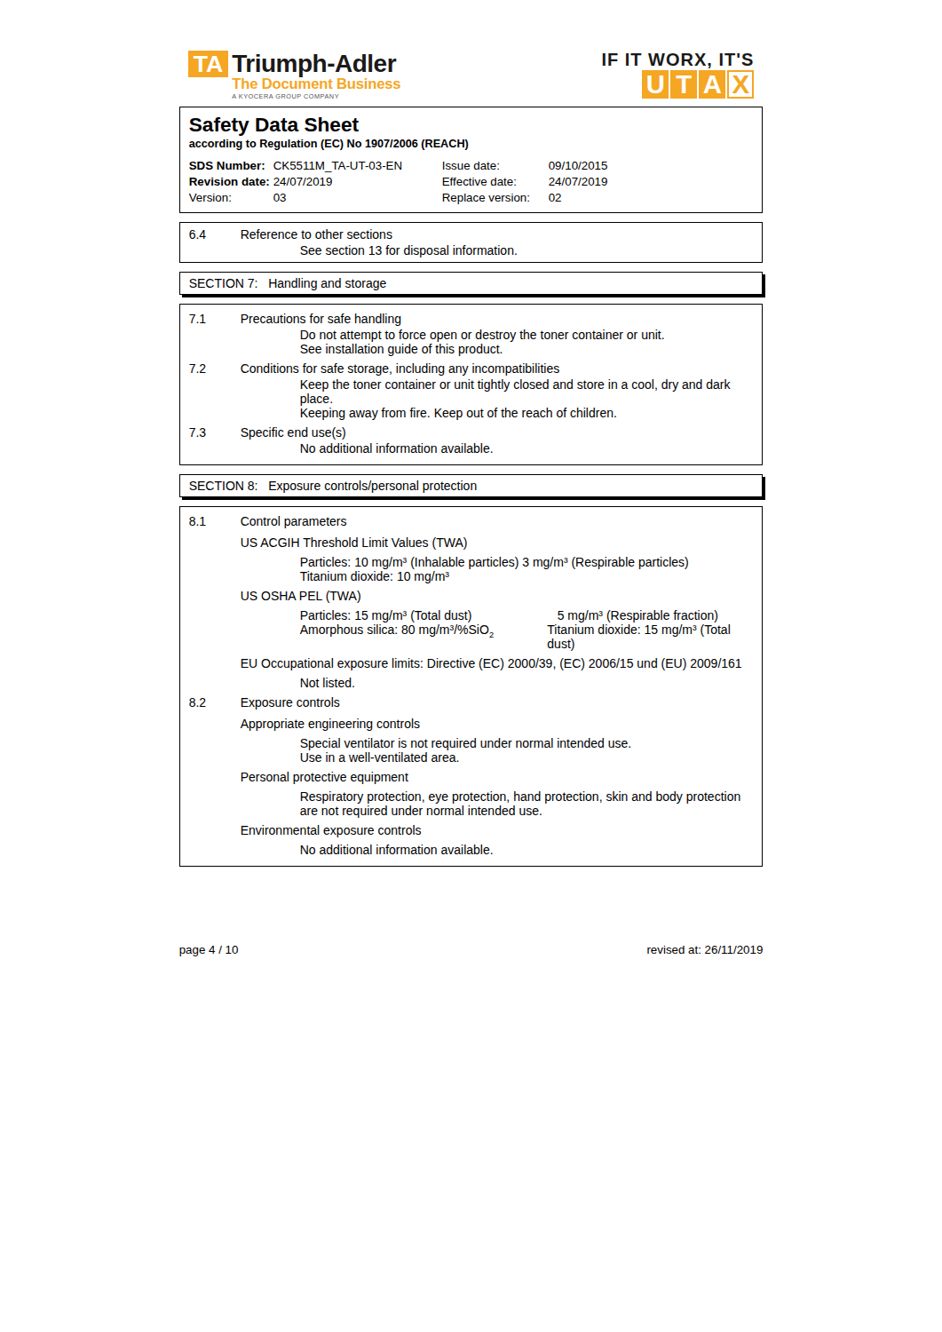TA
Triumph-Adler
The Document Business
A KYOCERA GROUP COMPANY
IF IT WORX, IT'S
U
T
A
X
Safety Data Sheet
according to Regulation (EC) No 1907/2006 (REACH)
| SDS Number: | CK5511M_TA-UT-03-EN | Issue date: | 09/10/2015 |
| Revision date: | 24/07/2019 | Effective date: | 24/07/2019 |
| Version: | 03 | Replace version: | 02 |
6.4
Reference to other sections
See section 13 for disposal information.
SECTION 7: Handling and storage
7.1
Precautions for safe handling
Do not attempt to force open or destroy the toner container or unit.
See installation guide of this product.
7.2
Conditions for safe storage, including any incompatibilities
Keep the toner container or unit tightly closed and store in a cool, dry and dark place.
Keeping away from fire. Keep out of the reach of children.
7.3
Specific end use(s)
No additional information available.
SECTION 8: Exposure controls/personal protection
8.1
Control parameters
US ACGIH Threshold Limit Values (TWA)
Particles: 10 mg/m³ (Inhalable particles) 3 mg/m³ (Respirable particles)
Titanium dioxide: 10 mg/m³
US OSHA PEL (TWA)
Particles: 15 mg/m³ (Total dust)
5 mg/m³ (Respirable fraction)
Amorphous silica: 80 mg/m³/%SiO2
Titanium dioxide: 15 mg/m³ (Total dust)
EU Occupational exposure limits: Directive (EC) 2000/39, (EC) 2006/15 und (EU) 2009/161
Not listed.
8.2
Exposure controls
Appropriate engineering controls
Special ventilator is not required under normal intended use.
Use in a well-ventilated area.
Personal protective equipment
Respiratory protection, eye protection, hand protection, skin and body protection are not required under normal intended use.
Environmental exposure controls
No additional information available.
page 4 / 10
revised at: 26/11/2019